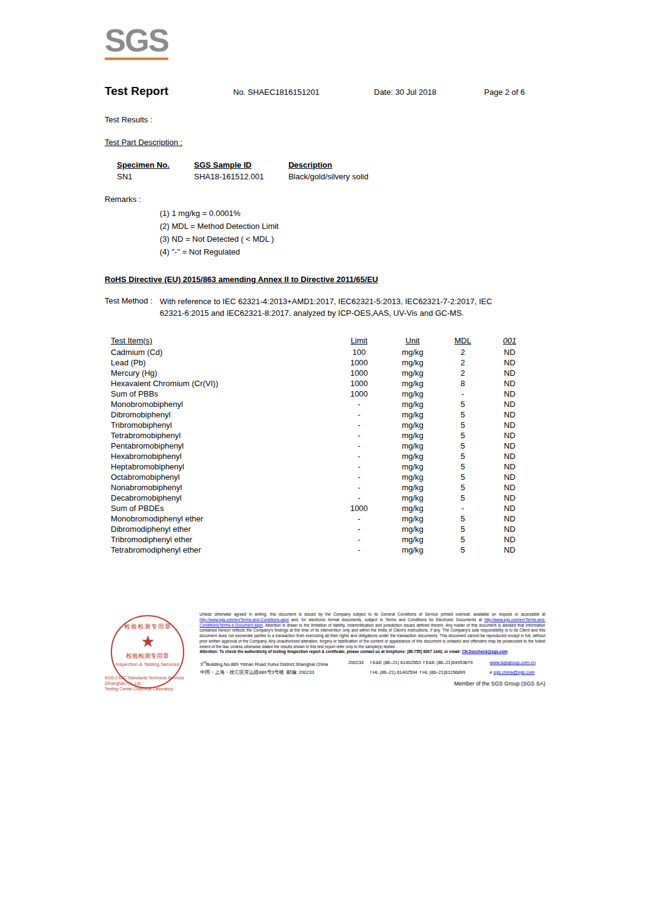SGS
Test Report
No. SHAEC1816151201
Date: 30 Jul 2018
Page 2 of 6
Test Results :
Test Part Description :
| Specimen No. | SGS Sample ID | Description |
| --- | --- | --- |
| SN1 | SHA18-161512.001 | Black/gold/silvery solid |
Remarks :
(1) 1 mg/kg = 0.0001%
(2) MDL = Method Detection Limit
(3) ND = Not Detected ( < MDL )
(4) "-" = Not Regulated
RoHS Directive (EU) 2015/863 amending Annex II to Directive 2011/65/EU
Test Method :
With reference to IEC 62321-4:2013+AMD1:2017, IEC62321-5:2013, IEC62321-7-2:2017, IEC
62321-6:2015 and IEC62321-8:2017, analyzed by ICP-OES,AAS, UV-Vis and GC-MS.
| Test Item(s) | Limit | Unit | MDL | 001 |
| --- | --- | --- | --- | --- |
| Cadmium (Cd) | 100 | mg/kg | 2 | ND |
| Lead (Pb) | 1000 | mg/kg | 2 | ND |
| Mercury (Hg) | 1000 | mg/kg | 2 | ND |
| Hexavalent Chromium (Cr(VI)) | 1000 | mg/kg | 8 | ND |
| Sum of PBBs | 1000 | mg/kg | - | ND |
| Monobromobiphenyl | - | mg/kg | 5 | ND |
| Dibromobiphenyl | - | mg/kg | 5 | ND |
| Tribromobiphenyl | - | mg/kg | 5 | ND |
| Tetrabromobiphenyl | - | mg/kg | 5 | ND |
| Pentabromobiphenyl | - | mg/kg | 5 | ND |
| Hexabromobiphenyl | - | mg/kg | 5 | ND |
| Heptabromobiphenyl | - | mg/kg | 5 | ND |
| Octabromobiphenyl | - | mg/kg | 5 | ND |
| Nonabromobiphenyl | - | mg/kg | 5 | ND |
| Decabromobiphenyl | - | mg/kg | 5 | ND |
| Sum of PBDEs | 1000 | mg/kg | - | ND |
| Monobromodiphenyl ether | - | mg/kg | 5 | ND |
| Dibromodiphenyl ether | - | mg/kg | 5 | ND |
| Tribromodiphenyl ether | - | mg/kg | 5 | ND |
| Tetrabromodiphenyl ether | - | mg/kg | 5 | ND |
检验检测专用章
★
检验检测专用章
Inspection & Testing Services
SGS-CSTC Standards Technical Services (Shanghai) Co.,Ltd.
Testing Center-Chemical Laboratory
Unless otherwise agreed in writing, this document is issued by the Company subject to its General Conditions of Service printed overleaf, available on request or accessible at http://www.sgs.com/en/Terms-and-Conditions.aspx and, for electronic format documents, subject to Terms and Conditions for Electronic Documents at http://www.sgs.com/en/Terms-and-Conditions/Terms-e-Document.aspx. Attention is drawn to the limitation of liability, indemnification and jurisdiction issues defined therein. Any holder of this document is advised that information contained hereon reflects the Company's findings at the time of its intervention only and within the limits of Client's instructions, if any. The Company's sole responsibility is to its Client and this document does not exonerate parties to a transaction from exercising all their rights and obligations under the transaction documents. This document cannot be reproduced except in full, without prior written approval of the Company. Any unauthorized alteration, forgery or falsification of the content or appearance of this document is unlawful and offenders may be prosecuted to the fullest extent of the law. Unless otherwise stated the results shown in this test report refer only to the sample(s) tested .
Attention: To check the authenticity of testing /inspection report & certificate, please contact us at telephone: (86-755) 8307 1443, or email: CN.Doccheck@sgs.com
| 3 rd Building,No.889 Yishan Road Xuhui District,Shanghai China | 200233 | t E&E (86–21) 61402553 f E&E (86–21)64953679 | www.sgsgroup.com.cn |
| 中国・上海・徐汇区宜山路889号3号楼 邮编: 200233 | | t HL (86–21) 61402594 f HL (86–21)61156899 | e sgs.china@sgs.com |
Member of the SGS Group (SGS SA)